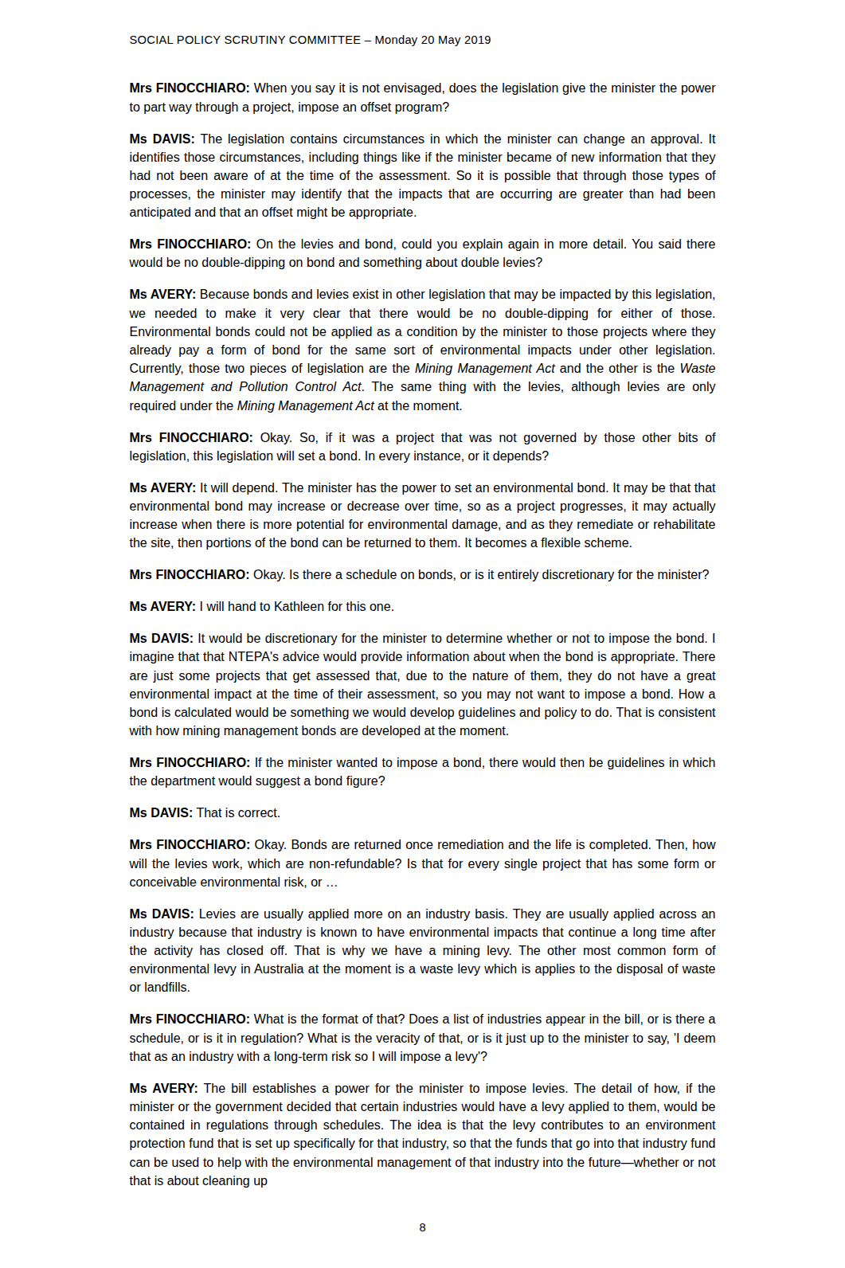SOCIAL POLICY SCRUTINY COMMITTEE – Monday 20 May 2019
Mrs FINOCCHIARO: When you say it is not envisaged, does the legislation give the minister the power to part way through a project, impose an offset program?
Ms DAVIS: The legislation contains circumstances in which the minister can change an approval. It identifies those circumstances, including things like if the minister became of new information that they had not been aware of at the time of the assessment. So it is possible that through those types of processes, the minister may identify that the impacts that are occurring are greater than had been anticipated and that an offset might be appropriate.
Mrs FINOCCHIARO: On the levies and bond, could you explain again in more detail. You said there would be no double-dipping on bond and something about double levies?
Ms AVERY: Because bonds and levies exist in other legislation that may be impacted by this legislation, we needed to make it very clear that there would be no double-dipping for either of those. Environmental bonds could not be applied as a condition by the minister to those projects where they already pay a form of bond for the same sort of environmental impacts under other legislation. Currently, those two pieces of legislation are the Mining Management Act and the other is the Waste Management and Pollution Control Act. The same thing with the levies, although levies are only required under the Mining Management Act at the moment.
Mrs FINOCCHIARO: Okay. So, if it was a project that was not governed by those other bits of legislation, this legislation will set a bond. In every instance, or it depends?
Ms AVERY: It will depend. The minister has the power to set an environmental bond. It may be that that environmental bond may increase or decrease over time, so as a project progresses, it may actually increase when there is more potential for environmental damage, and as they remediate or rehabilitate the site, then portions of the bond can be returned to them. It becomes a flexible scheme.
Mrs FINOCCHIARO: Okay. Is there a schedule on bonds, or is it entirely discretionary for the minister?
Ms AVERY: I will hand to Kathleen for this one.
Ms DAVIS: It would be discretionary for the minister to determine whether or not to impose the bond. I imagine that that NTEPA's advice would provide information about when the bond is appropriate. There are just some projects that get assessed that, due to the nature of them, they do not have a great environmental impact at the time of their assessment, so you may not want to impose a bond. How a bond is calculated would be something we would develop guidelines and policy to do. That is consistent with how mining management bonds are developed at the moment.
Mrs FINOCCHIARO: If the minister wanted to impose a bond, there would then be guidelines in which the department would suggest a bond figure?
Ms DAVIS: That is correct.
Mrs FINOCCHIARO: Okay. Bonds are returned once remediation and the life is completed. Then, how will the levies work, which are non-refundable? Is that for every single project that has some form or conceivable environmental risk, or …
Ms DAVIS: Levies are usually applied more on an industry basis. They are usually applied across an industry because that industry is known to have environmental impacts that continue a long time after the activity has closed off. That is why we have a mining levy. The other most common form of environmental levy in Australia at the moment is a waste levy which is applies to the disposal of waste or landfills.
Mrs FINOCCHIARO: What is the format of that? Does a list of industries appear in the bill, or is there a schedule, or is it in regulation? What is the veracity of that, or is it just up to the minister to say, 'I deem that as an industry with a long-term risk so I will impose a levy'?
Ms AVERY: The bill establishes a power for the minister to impose levies. The detail of how, if the minister or the government decided that certain industries would have a levy applied to them, would be contained in regulations through schedules. The idea is that the levy contributes to an environment protection fund that is set up specifically for that industry, so that the funds that go into that industry fund can be used to help with the environmental management of that industry into the future—whether or not that is about cleaning up
8